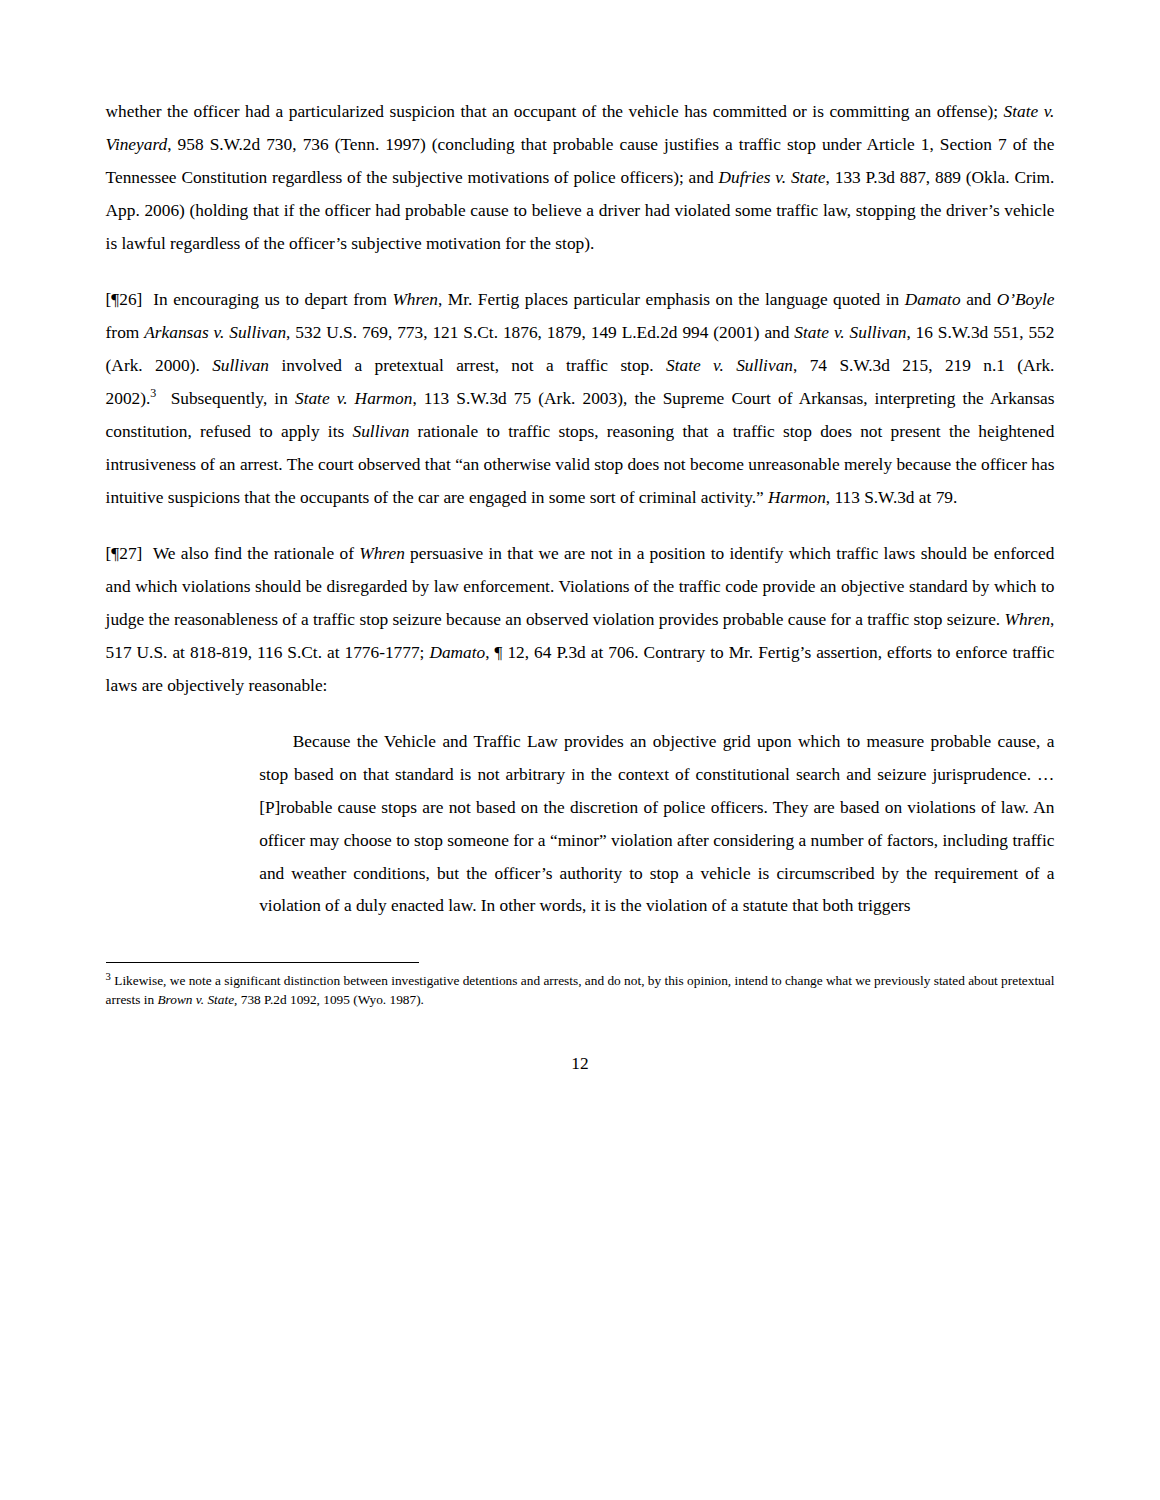whether the officer had a particularized suspicion that an occupant of the vehicle has committed or is committing an offense); State v. Vineyard, 958 S.W.2d 730, 736 (Tenn. 1997) (concluding that probable cause justifies a traffic stop under Article 1, Section 7 of the Tennessee Constitution regardless of the subjective motivations of police officers); and Dufries v. State, 133 P.3d 887, 889 (Okla. Crim. App. 2006) (holding that if the officer had probable cause to believe a driver had violated some traffic law, stopping the driver’s vehicle is lawful regardless of the officer’s subjective motivation for the stop).
[¶26] In encouraging us to depart from Whren, Mr. Fertig places particular emphasis on the language quoted in Damato and O’Boyle from Arkansas v. Sullivan, 532 U.S. 769, 773, 121 S.Ct. 1876, 1879, 149 L.Ed.2d 994 (2001) and State v. Sullivan, 16 S.W.3d 551, 552 (Ark. 2000). Sullivan involved a pretextual arrest, not a traffic stop. State v. Sullivan, 74 S.W.3d 215, 219 n.1 (Ark. 2002).3 Subsequently, in State v. Harmon, 113 S.W.3d 75 (Ark. 2003), the Supreme Court of Arkansas, interpreting the Arkansas constitution, refused to apply its Sullivan rationale to traffic stops, reasoning that a traffic stop does not present the heightened intrusiveness of an arrest. The court observed that “an otherwise valid stop does not become unreasonable merely because the officer has intuitive suspicions that the occupants of the car are engaged in some sort of criminal activity.” Harmon, 113 S.W.3d at 79.
[¶27] We also find the rationale of Whren persuasive in that we are not in a position to identify which traffic laws should be enforced and which violations should be disregarded by law enforcement. Violations of the traffic code provide an objective standard by which to judge the reasonableness of a traffic stop seizure because an observed violation provides probable cause for a traffic stop seizure. Whren, 517 U.S. at 818-819, 116 S.Ct. at 1776-1777; Damato, ¶ 12, 64 P.3d at 706. Contrary to Mr. Fertig’s assertion, efforts to enforce traffic laws are objectively reasonable:
Because the Vehicle and Traffic Law provides an objective grid upon which to measure probable cause, a stop based on that standard is not arbitrary in the context of constitutional search and seizure jurisprudence. … [P]robable cause stops are not based on the discretion of police officers. They are based on violations of law. An officer may choose to stop someone for a “minor” violation after considering a number of factors, including traffic and weather conditions, but the officer’s authority to stop a vehicle is circumscribed by the requirement of a violation of a duly enacted law. In other words, it is the violation of a statute that both triggers
3 Likewise, we note a significant distinction between investigative detentions and arrests, and do not, by this opinion, intend to change what we previously stated about pretextual arrests in Brown v. State, 738 P.2d 1092, 1095 (Wyo. 1987).
12